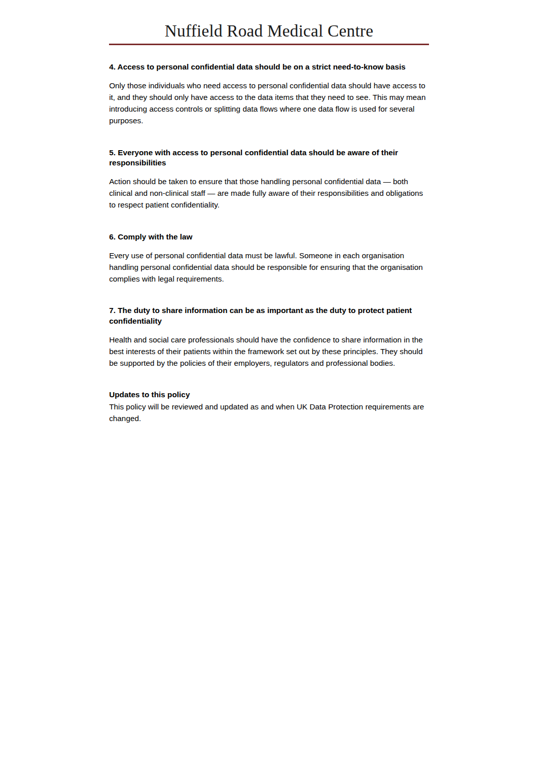Nuffield Road Medical Centre
4. Access to personal confidential data should be on a strict need-to-know basis
Only those individuals who need access to personal confidential data should have access to it, and they should only have access to the data items that they need to see. This may mean introducing access controls or splitting data flows where one data flow is used for several purposes.
5. Everyone with access to personal confidential data should be aware of their responsibilities
Action should be taken to ensure that those handling personal confidential data — both clinical and non-clinical staff — are made fully aware of their responsibilities and obligations to respect patient confidentiality.
6. Comply with the law
Every use of personal confidential data must be lawful. Someone in each organisation handling personal confidential data should be responsible for ensuring that the organisation complies with legal requirements.
7. The duty to share information can be as important as the duty to protect patient confidentiality
Health and social care professionals should have the confidence to share information in the best interests of their patients within the framework set out by these principles. They should be supported by the policies of their employers, regulators and professional bodies.
Updates to this policy
This policy will be reviewed and updated as and when UK Data Protection requirements are changed.